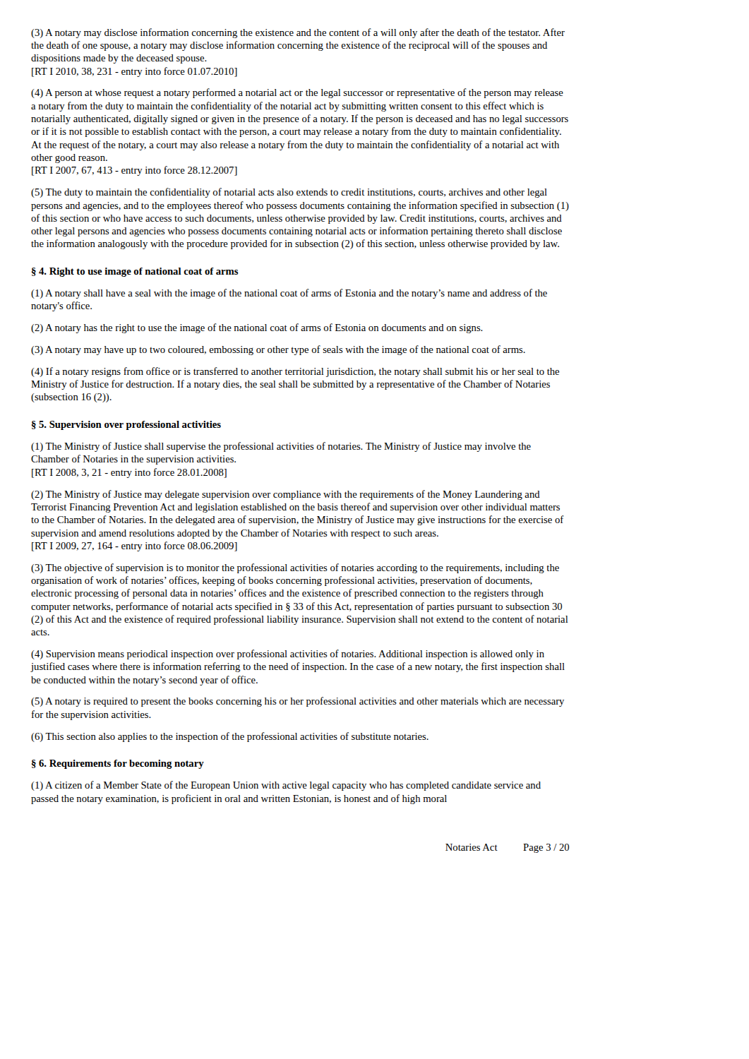(3) A notary may disclose information concerning the existence and the content of a will only after the death of the testator. After the death of one spouse, a notary may disclose information concerning the existence of the reciprocal will of the spouses and dispositions made by the deceased spouse.
[RT I 2010, 38, 231 - entry into force 01.07.2010]
(4) A person at whose request a notary performed a notarial act or the legal successor or representative of the person may release a notary from the duty to maintain the confidentiality of the notarial act by submitting written consent to this effect which is notarially authenticated, digitally signed or given in the presence of a notary. If the person is deceased and has no legal successors or if it is not possible to establish contact with the person, a court may release a notary from the duty to maintain confidentiality. At the request of the notary, a court may also release a notary from the duty to maintain the confidentiality of a notarial act with other good reason.
[RT I 2007, 67, 413 - entry into force 28.12.2007]
(5) The duty to maintain the confidentiality of notarial acts also extends to credit institutions, courts, archives and other legal persons and agencies, and to the employees thereof who possess documents containing the information specified in subsection (1) of this section or who have access to such documents, unless otherwise provided by law. Credit institutions, courts, archives and other legal persons and agencies who possess documents containing notarial acts or information pertaining thereto shall disclose the information analogously with the procedure provided for in subsection (2) of this section, unless otherwise provided by law.
§ 4. Right to use image of national coat of arms
(1) A notary shall have a seal with the image of the national coat of arms of Estonia and the notary’s name and address of the notary's office.
(2) A notary has the right to use the image of the national coat of arms of Estonia on documents and on signs.
(3) A notary may have up to two coloured, embossing or other type of seals with the image of the national coat of arms.
(4) If a notary resigns from office or is transferred to another territorial jurisdiction, the notary shall submit his or her seal to the Ministry of Justice for destruction. If a notary dies, the seal shall be submitted by a representative of the Chamber of Notaries (subsection 16 (2)).
§ 5. Supervision over professional activities
(1) The Ministry of Justice shall supervise the professional activities of notaries. The Ministry of Justice may involve the Chamber of Notaries in the supervision activities.
[RT I 2008, 3, 21 - entry into force 28.01.2008]
(2) The Ministry of Justice may delegate supervision over compliance with the requirements of the Money Laundering and Terrorist Financing Prevention Act and legislation established on the basis thereof and supervision over other individual matters to the Chamber of Notaries. In the delegated area of supervision, the Ministry of Justice may give instructions for the exercise of supervision and amend resolutions adopted by the Chamber of Notaries with respect to such areas.
[RT I 2009, 27, 164 - entry into force 08.06.2009]
(3) The objective of supervision is to monitor the professional activities of notaries according to the requirements, including the organisation of work of notaries’ offices, keeping of books concerning professional activities, preservation of documents, electronic processing of personal data in notaries’ offices and the existence of prescribed connection to the registers through computer networks, performance of notarial acts specified in § 33 of this Act, representation of parties pursuant to subsection 30 (2) of this Act and the existence of required professional liability insurance. Supervision shall not extend to the content of notarial acts.
(4) Supervision means periodical inspection over professional activities of notaries. Additional inspection is allowed only in justified cases where there is information referring to the need of inspection. In the case of a new notary, the first inspection shall be conducted within the notary’s second year of office.
(5) A notary is required to present the books concerning his or her professional activities and other materials which are necessary for the supervision activities.
(6) This section also applies to the inspection of the professional activities of substitute notaries.
§ 6. Requirements for becoming notary
(1) A citizen of a Member State of the European Union with active legal capacity who has completed candidate service and passed the notary examination, is proficient in oral and written Estonian, is honest and of high moral
Notaries Act Page 3 / 20